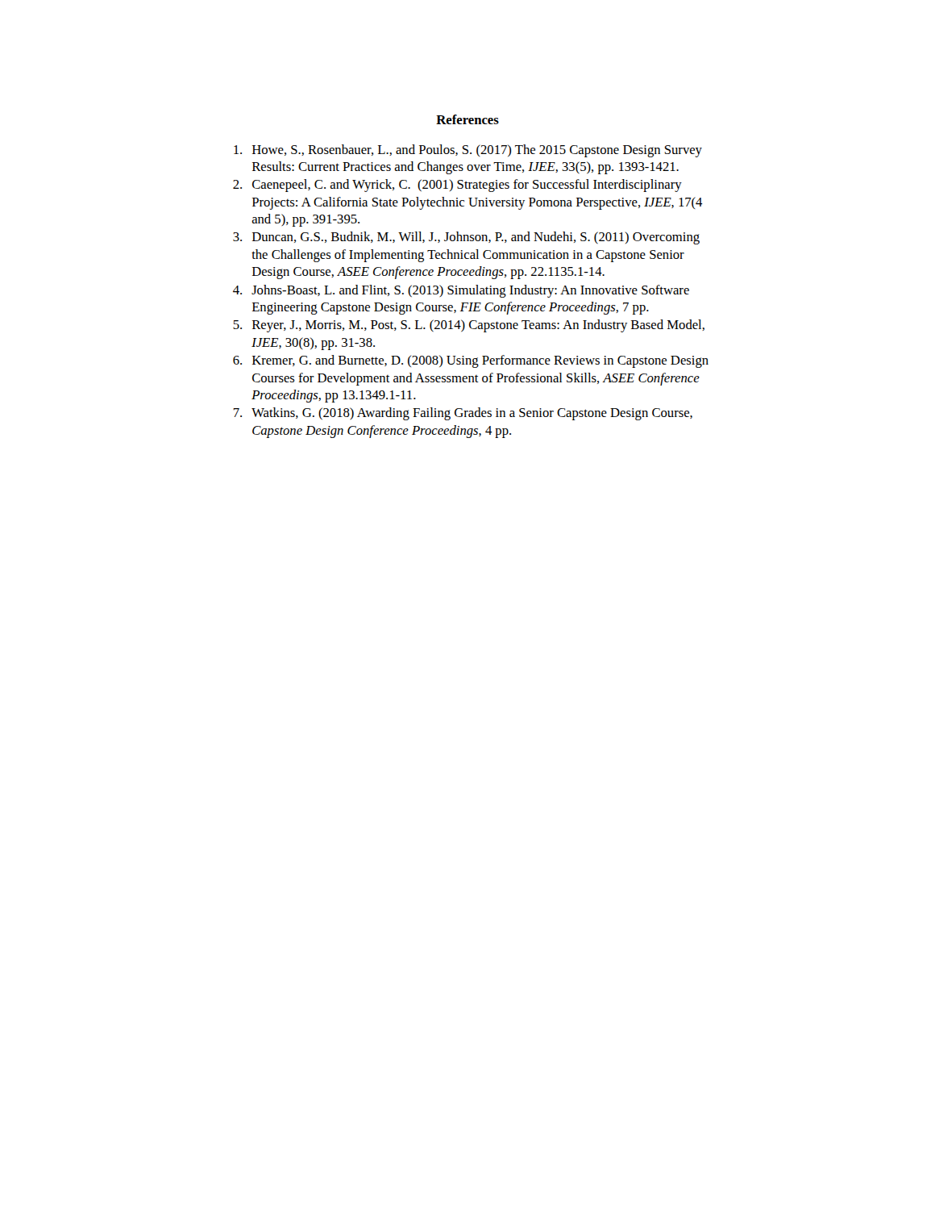References
Howe, S., Rosenbauer, L., and Poulos, S. (2017) The 2015 Capstone Design Survey Results: Current Practices and Changes over Time, IJEE, 33(5), pp. 1393-1421.
Caenepeel, C. and Wyrick, C. (2001) Strategies for Successful Interdisciplinary Projects: A California State Polytechnic University Pomona Perspective, IJEE, 17(4 and 5), pp. 391-395.
Duncan, G.S., Budnik, M., Will, J., Johnson, P., and Nudehi, S. (2011) Overcoming the Challenges of Implementing Technical Communication in a Capstone Senior Design Course, ASEE Conference Proceedings, pp. 22.1135.1-14.
Johns-Boast, L. and Flint, S. (2013) Simulating Industry: An Innovative Software Engineering Capstone Design Course, FIE Conference Proceedings, 7 pp.
Reyer, J., Morris, M., Post, S. L. (2014) Capstone Teams: An Industry Based Model, IJEE, 30(8), pp. 31-38.
Kremer, G. and Burnette, D. (2008) Using Performance Reviews in Capstone Design Courses for Development and Assessment of Professional Skills, ASEE Conference Proceedings, pp 13.1349.1-11.
Watkins, G. (2018) Awarding Failing Grades in a Senior Capstone Design Course, Capstone Design Conference Proceedings, 4 pp.